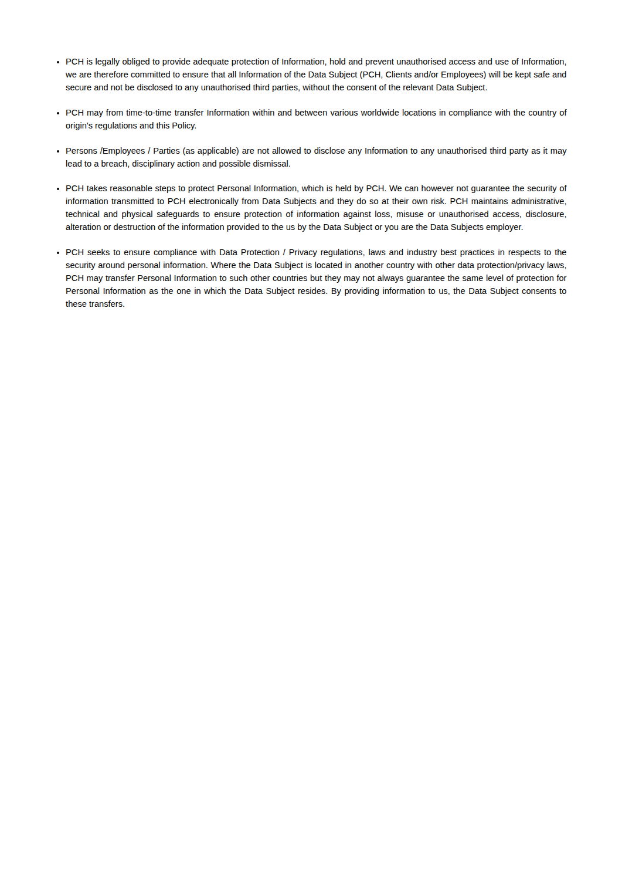PCH is legally obliged to provide adequate protection of Information, hold and prevent unauthorised access and use of Information, we are therefore committed to ensure that all Information of the Data Subject (PCH, Clients and/or Employees) will be kept safe and secure and not be disclosed to any unauthorised third parties, without the consent of the relevant Data Subject.
PCH may from time-to-time transfer Information within and between various worldwide locations in compliance with the country of origin's regulations and this Policy.
Persons /Employees / Parties (as applicable) are not allowed to disclose any Information to any unauthorised third party as it may lead to a breach, disciplinary action and possible dismissal.
PCH takes reasonable steps to protect Personal Information, which is held by PCH. We can however not guarantee the security of information transmitted to PCH electronically from Data Subjects and they do so at their own risk. PCH maintains administrative, technical and physical safeguards to ensure protection of information against loss, misuse or unauthorised access, disclosure, alteration or destruction of the information provided to the us by the Data Subject or you are the Data Subjects employer.
PCH seeks to ensure compliance with Data Protection / Privacy regulations, laws and industry best practices in respects to the security around personal information. Where the Data Subject is located in another country with other data protection/privacy laws, PCH may transfer Personal Information to such other countries but they may not always guarantee the same level of protection for Personal Information as the one in which the Data Subject resides. By providing information to us, the Data Subject consents to these transfers.